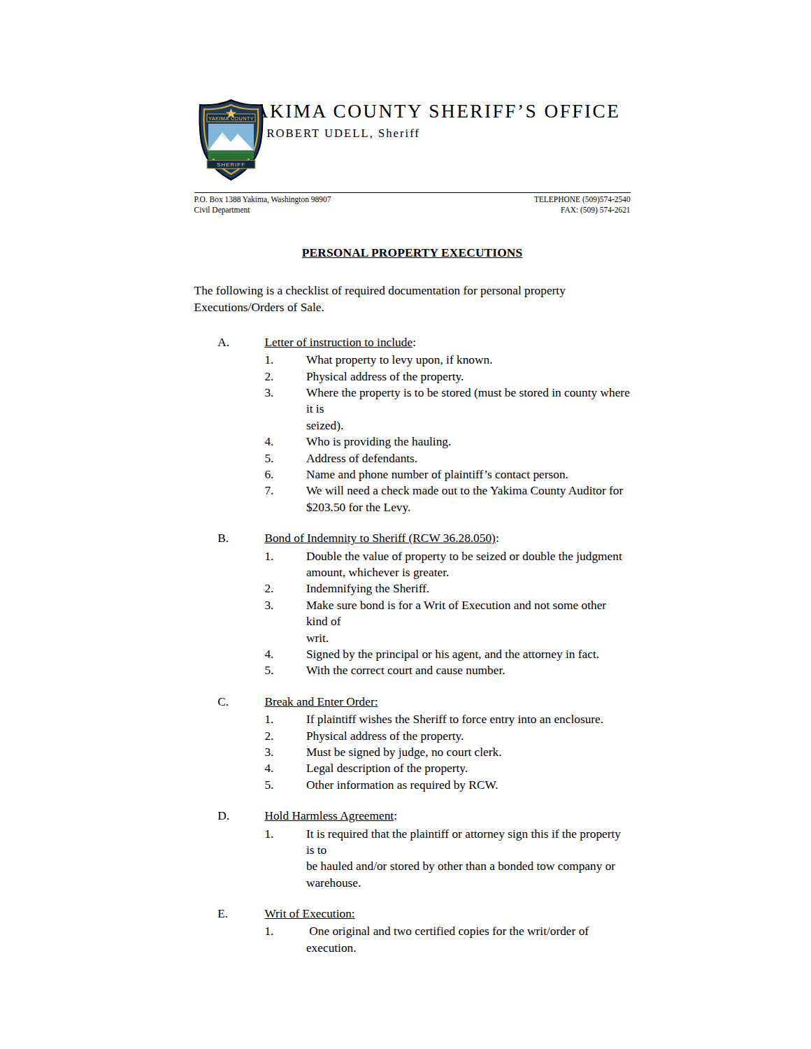YAKIMA COUNTY SHERIFF
YAKIMA COUNTY SHERIFF’S OFFICE
ROBERT UDELL, Sheriff
P.O. Box 1388 Yakima, Washington 98907
Civil Department
TELEPHONE (509)574-2540
FAX: (509) 574-2621
PERSONAL PROPERTY EXECUTIONS
The following is a checklist of required documentation for personal property Executions/Orders of Sale.
A. Letter of instruction to include:
1. What property to levy upon, if known.
2. Physical address of the property.
3. Where the property is to be stored (must be stored in county where it is seized).
4. Who is providing the hauling.
5. Address of defendants.
6. Name and phone number of plaintiff’s contact person.
7. We will need a check made out to the Yakima County Auditor for $203.50 for the Levy.
B. Bond of Indemnity to Sheriff (RCW 36.28.050):
1. Double the value of property to be seized or double the judgment amount, whichever is greater.
2. Indemnifying the Sheriff.
3. Make sure bond is for a Writ of Execution and not some other kind of writ.
4. Signed by the principal or his agent, and the attorney in fact.
5. With the correct court and cause number.
C. Break and Enter Order:
1. If plaintiff wishes the Sheriff to force entry into an enclosure.
2. Physical address of the property.
3. Must be signed by judge, no court clerk.
4. Legal description of the property.
5. Other information as required by RCW.
D. Hold Harmless Agreement:
1. It is required that the plaintiff or attorney sign this if the property is to be hauled and/or stored by other than a bonded tow company or warehouse.
E. Writ of Execution:
1. One original and two certified copies for the writ/order of execution.